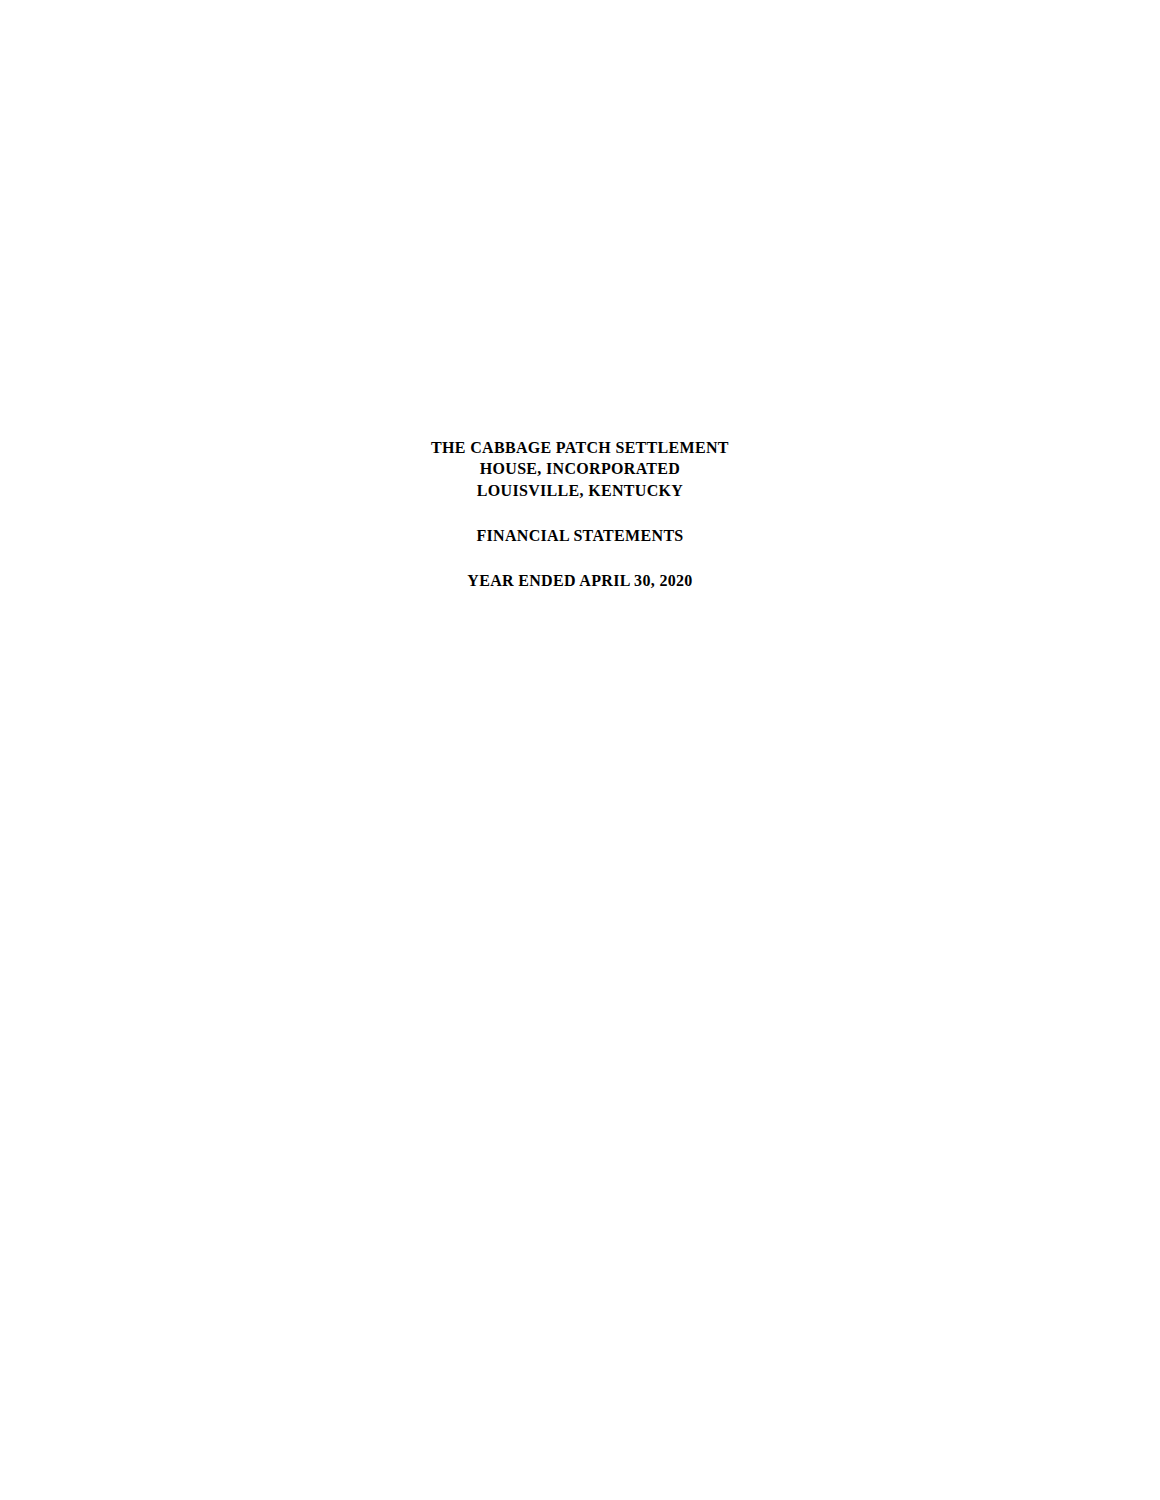THE CABBAGE PATCH SETTLEMENT
HOUSE, INCORPORATED
LOUISVILLE, KENTUCKY
FINANCIAL STATEMENTS
YEAR ENDED APRIL 30, 2020